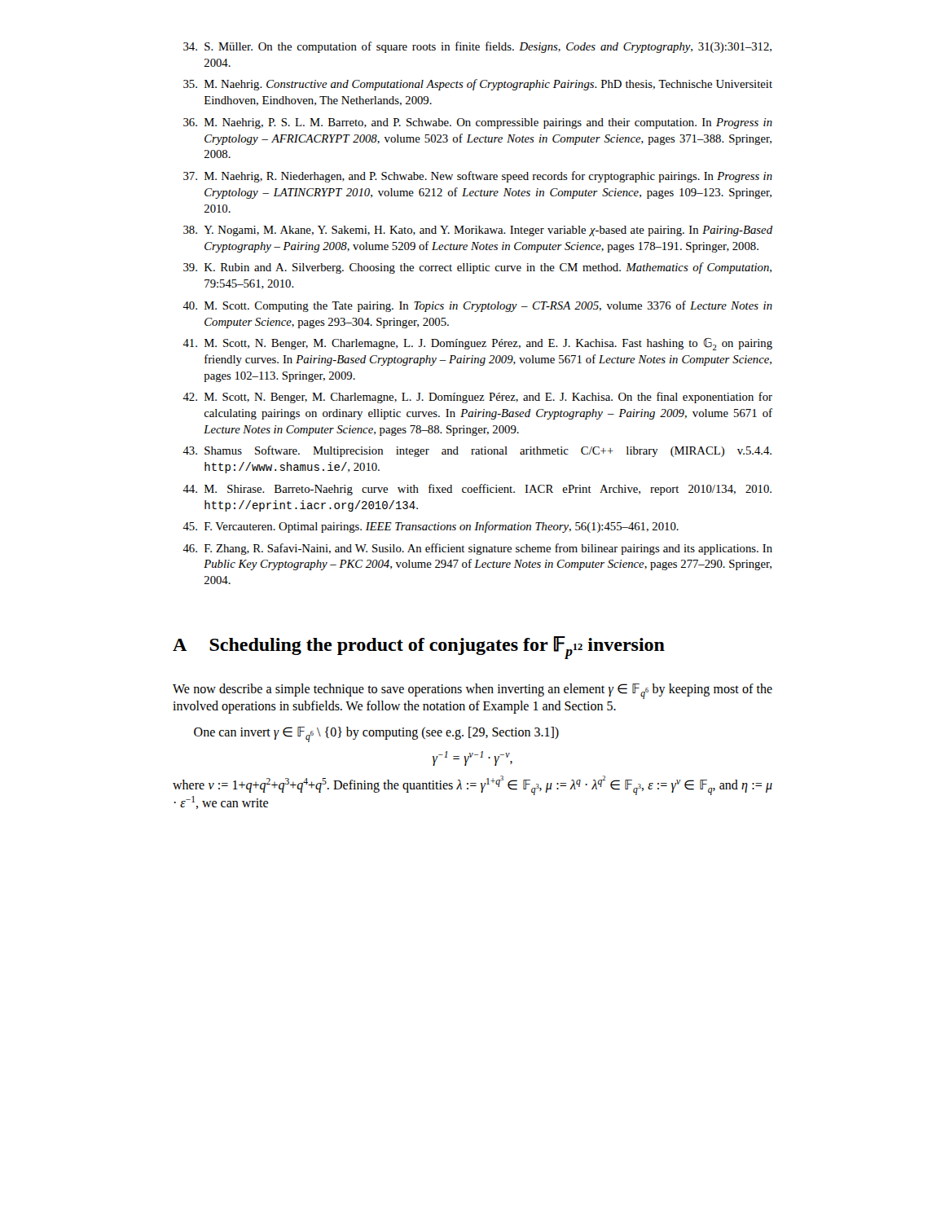S. Müller. On the computation of square roots in finite fields. Designs, Codes and Cryptography, 31(3):301–312, 2004.
M. Naehrig. Constructive and Computational Aspects of Cryptographic Pairings. PhD thesis, Technische Universiteit Eindhoven, Eindhoven, The Netherlands, 2009.
M. Naehrig, P. S. L. M. Barreto, and P. Schwabe. On compressible pairings and their computation. In Progress in Cryptology – AFRICACRYPT 2008, volume 5023 of Lecture Notes in Computer Science, pages 371–388. Springer, 2008.
M. Naehrig, R. Niederhagen, and P. Schwabe. New software speed records for cryptographic pairings. In Progress in Cryptology – LATINCRYPT 2010, volume 6212 of Lecture Notes in Computer Science, pages 109–123. Springer, 2010.
Y. Nogami, M. Akane, Y. Sakemi, H. Kato, and Y. Morikawa. Integer variable χ-based ate pairing. In Pairing-Based Cryptography – Pairing 2008, volume 5209 of Lecture Notes in Computer Science, pages 178–191. Springer, 2008.
K. Rubin and A. Silverberg. Choosing the correct elliptic curve in the CM method. Mathematics of Computation, 79:545–561, 2010.
M. Scott. Computing the Tate pairing. In Topics in Cryptology – CT-RSA 2005, volume 3376 of Lecture Notes in Computer Science, pages 293–304. Springer, 2005.
M. Scott, N. Benger, M. Charlemagne, L. J. Domínguez Pérez, and E. J. Kachisa. Fast hashing to 𝔾2 on pairing friendly curves. In Pairing-Based Cryptography – Pairing 2009, volume 5671 of Lecture Notes in Computer Science, pages 102–113. Springer, 2009.
M. Scott, N. Benger, M. Charlemagne, L. J. Domínguez Pérez, and E. J. Kachisa. On the final exponentiation for calculating pairings on ordinary elliptic curves. In Pairing-Based Cryptography – Pairing 2009, volume 5671 of Lecture Notes in Computer Science, pages 78–88. Springer, 2009.
Shamus Software. Multiprecision integer and rational arithmetic C/C++ library (MIRACL) v.5.4.4. http://www.shamus.ie/, 2010.
M. Shirase. Barreto-Naehrig curve with fixed coefficient. IACR ePrint Archive, report 2010/134, 2010. http://eprint.iacr.org/2010/134.
F. Vercauteren. Optimal pairings. IEEE Transactions on Information Theory, 56(1):455–461, 2010.
F. Zhang, R. Safavi-Naini, and W. Susilo. An efficient signature scheme from bilinear pairings and its applications. In Public Key Cryptography – PKC 2004, volume 2947 of Lecture Notes in Computer Science, pages 277–290. Springer, 2004.
A Scheduling the product of conjugates for 𝔽p12 inversion
We now describe a simple technique to save operations when inverting an element γ ∈ 𝔽q6 by keeping most of the involved operations in subfields. We follow the notation of Example 1 and Section 5.
One can invert γ ∈ 𝔽q6 \ {0} by computing (see e.g. [29, Section 3.1])
γ−1 = γv−1 · γ−v,
where v := 1+q+q2+q3+q4+q5. Defining the quantities λ := γ1+q3 ∈ 𝔽q3, μ := λq · λq2 ∈ 𝔽q3, ε := γv ∈ 𝔽q, and η := μ · ε−1, we can write